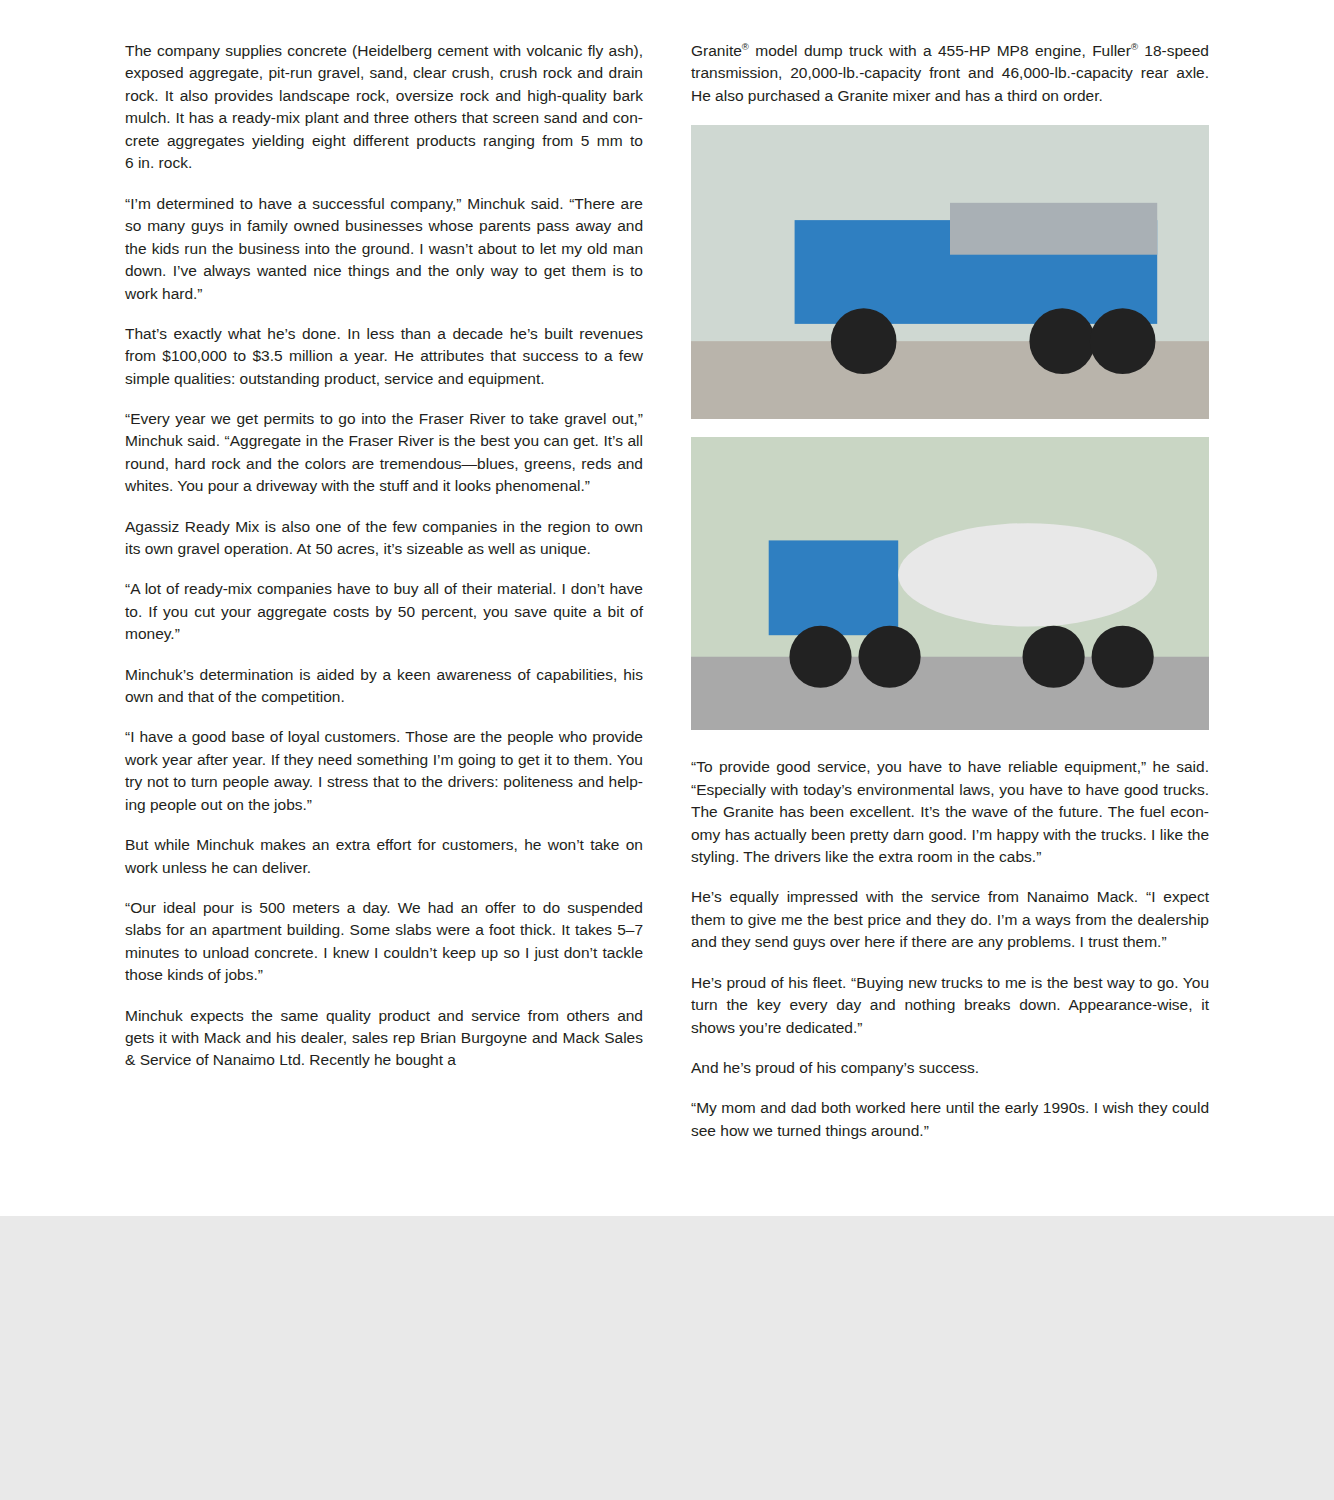The company supplies concrete (Heidelberg cement with volcanic fly ash), exposed aggregate, pit-run gravel, sand, clear crush, crush rock and drain rock. It also provides landscape rock, oversize rock and high-quality bark mulch. It has a ready-mix plant and three others that screen sand and concrete aggregates yielding eight different products ranging from 5 mm to 6 in. rock.
“I’m determined to have a successful company,” Minchuk said. “There are so many guys in family owned businesses whose parents pass away and the kids run the business into the ground. I wasn’t about to let my old man down. I’ve always wanted nice things and the only way to get them is to work hard.”
That’s exactly what he’s done. In less than a decade he’s built revenues from $100,000 to $3.5 million a year. He attributes that success to a few simple qualities: outstanding product, service and equipment.
“Every year we get permits to go into the Fraser River to take gravel out,” Minchuk said. “Aggregate in the Fraser River is the best you can get. It’s all round, hard rock and the colors are tremendous—blues, greens, reds and whites. You pour a driveway with the stuff and it looks phenomenal.”
Agassiz Ready Mix is also one of the few companies in the region to own its own gravel operation. At 50 acres, it’s sizeable as well as unique.
“A lot of ready-mix companies have to buy all of their material. I don’t have to. If you cut your aggregate costs by 50 percent, you save quite a bit of money.”
Minchuk’s determination is aided by a keen awareness of capabilities, his own and that of the competition.
“I have a good base of loyal customers. Those are the people who provide work year after year. If they need something I’m going to get it to them. You try not to turn people away. I stress that to the drivers: politeness and helping people out on the jobs.”
But while Minchuk makes an extra effort for customers, he won’t take on work unless he can deliver.
“Our ideal pour is 500 meters a day. We had an offer to do suspended slabs for an apartment building. Some slabs were a foot thick. It takes 5–7 minutes to unload concrete. I knew I couldn’t keep up so I just don’t tackle those kinds of jobs.”
Minchuk expects the same quality product and service from others and gets it with Mack and his dealer, sales rep Brian Burgoyne and Mack Sales & Service of Nanaimo Ltd. Recently he bought a
Granite® model dump truck with a 455-HP MP8 engine, Fuller® 18-speed transmission, 20,000-lb.-capacity front and 46,000-lb.-capacity rear axle. He also purchased a Granite mixer and has a third on order.
“To provide good service, you have to have reliable equipment,” he said. “Especially with today’s environmental laws, you have to have good trucks. The Granite has been excellent. It’s the wave of the future. The fuel economy has actually been pretty darn good. I’m happy with the trucks. I like the styling. The drivers like the extra room in the cabs.”
He’s equally impressed with the service from Nanaimo Mack. “I expect them to give me the best price and they do. I’m a ways from the dealership and they send guys over here if there are any problems. I trust them.”
He’s proud of his fleet. “Buying new trucks to me is the best way to go. You turn the key every day and nothing breaks down. Appearance-wise, it shows you’re dedicated.”
And he’s proud of his company’s success.
“My mom and dad both worked here until the early 1990s. I wish they could see how we turned things around.”